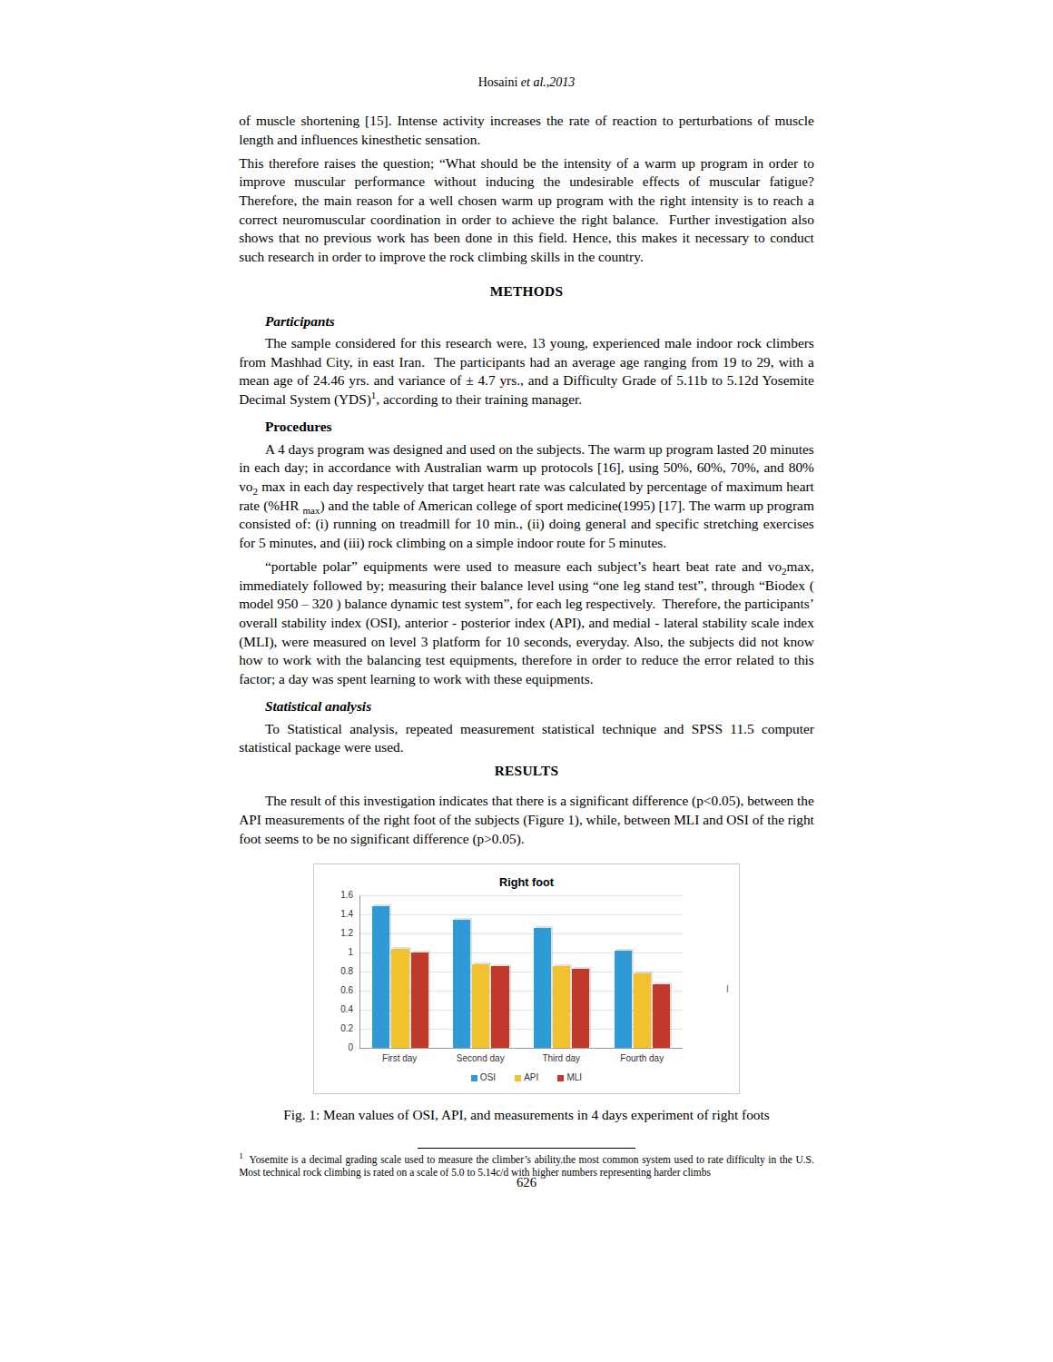Hosaini et al.,2013
of muscle shortening [15]. Intense activity increases the rate of reaction to perturbations of muscle length and influences kinesthetic sensation.
This therefore raises the question; “What should be the intensity of a warm up program in order to improve muscular performance without inducing the undesirable effects of muscular fatigue? Therefore, the main reason for a well chosen warm up program with the right intensity is to reach a correct neuromuscular coordination in order to achieve the right balance. Further investigation also shows that no previous work has been done in this field. Hence, this makes it necessary to conduct such research in order to improve the rock climbing skills in the country.
METHODS
Participants
The sample considered for this research were, 13 young, experienced male indoor rock climbers from Mashhad City, in east Iran. The participants had an average age ranging from 19 to 29, with a mean age of 24.46 yrs. and variance of ± 4.7 yrs., and a Difficulty Grade of 5.11b to 5.12d Yosemite Decimal System (YDS)1, according to their training manager.
Procedures
A 4 days program was designed and used on the subjects. The warm up program lasted 20 minutes in each day; in accordance with Australian warm up protocols [16], using 50%, 60%, 70%, and 80% vo2 max in each day respectively that target heart rate was calculated by percentage of maximum heart rate (%HR max) and the table of American college of sport medicine(1995) [17]. The warm up program consisted of: (i) running on treadmill for 10 min., (ii) doing general and specific stretching exercises for 5 minutes, and (iii) rock climbing on a simple indoor route for 5 minutes.
“portable polar” equipments were used to measure each subject’s heart beat rate and vo2max, immediately followed by; measuring their balance level using “one leg stand test”, through “Biodex ( model 950 – 320 ) balance dynamic test system”, for each leg respectively. Therefore, the participants’ overall stability index (OSI), anterior - posterior index (API), and medial - lateral stability scale index (MLI), were measured on level 3 platform for 10 seconds, everyday. Also, the subjects did not know how to work with the balancing test equipments, therefore in order to reduce the error related to this factor; a day was spent learning to work with these equipments.
Statistical analysis
To Statistical analysis, repeated measurement statistical technique and SPSS 11.5 computer statistical package were used.
RESULTS
The result of this investigation indicates that there is a significant difference (p<0.05), between the API measurements of the right foot of the subjects (Figure 1), while, between MLI and OSI of the right foot seems to be no significant difference (p>0.05).
Right foot
1.6 1.4 1.2 1 0.8 0.6 0.4 0.2 0
First day Second day Third day Fourth day
OSI API MLI
I
Fig. 1: Mean values of OSI, API, and measurements in 4 days experiment of right foots
1 Yosemite is a decimal grading scale used to measure the climber’s ability.the most common system used to rate difficulty in the U.S. Most technical rock climbing is rated on a scale of 5.0 to 5.14c/d with higher numbers representing harder climbs
626